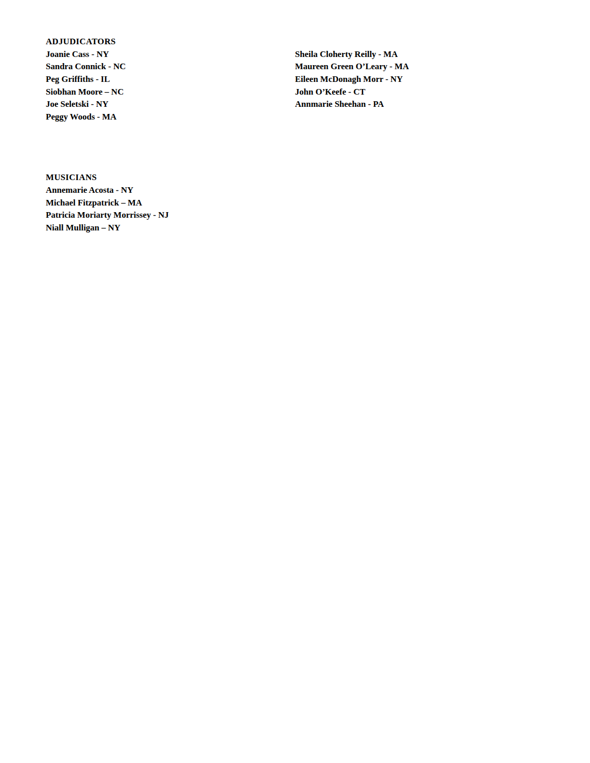ADJUDICATORS
Joanie Cass - NY
Sandra Connick - NC
Peg Griffiths - IL
Siobhan Moore – NC
Joe Seletski - NY
Peggy Woods - MA
Sheila Cloherty Reilly - MA
Maureen Green O’Leary - MA
Eileen McDonagh Morr - NY
John O’Keefe - CT
Annmarie Sheehan - PA
MUSICIANS
Annemarie Acosta - NY
Michael Fitzpatrick – MA
Patricia Moriarty Morrissey - NJ
Niall Mulligan – NY